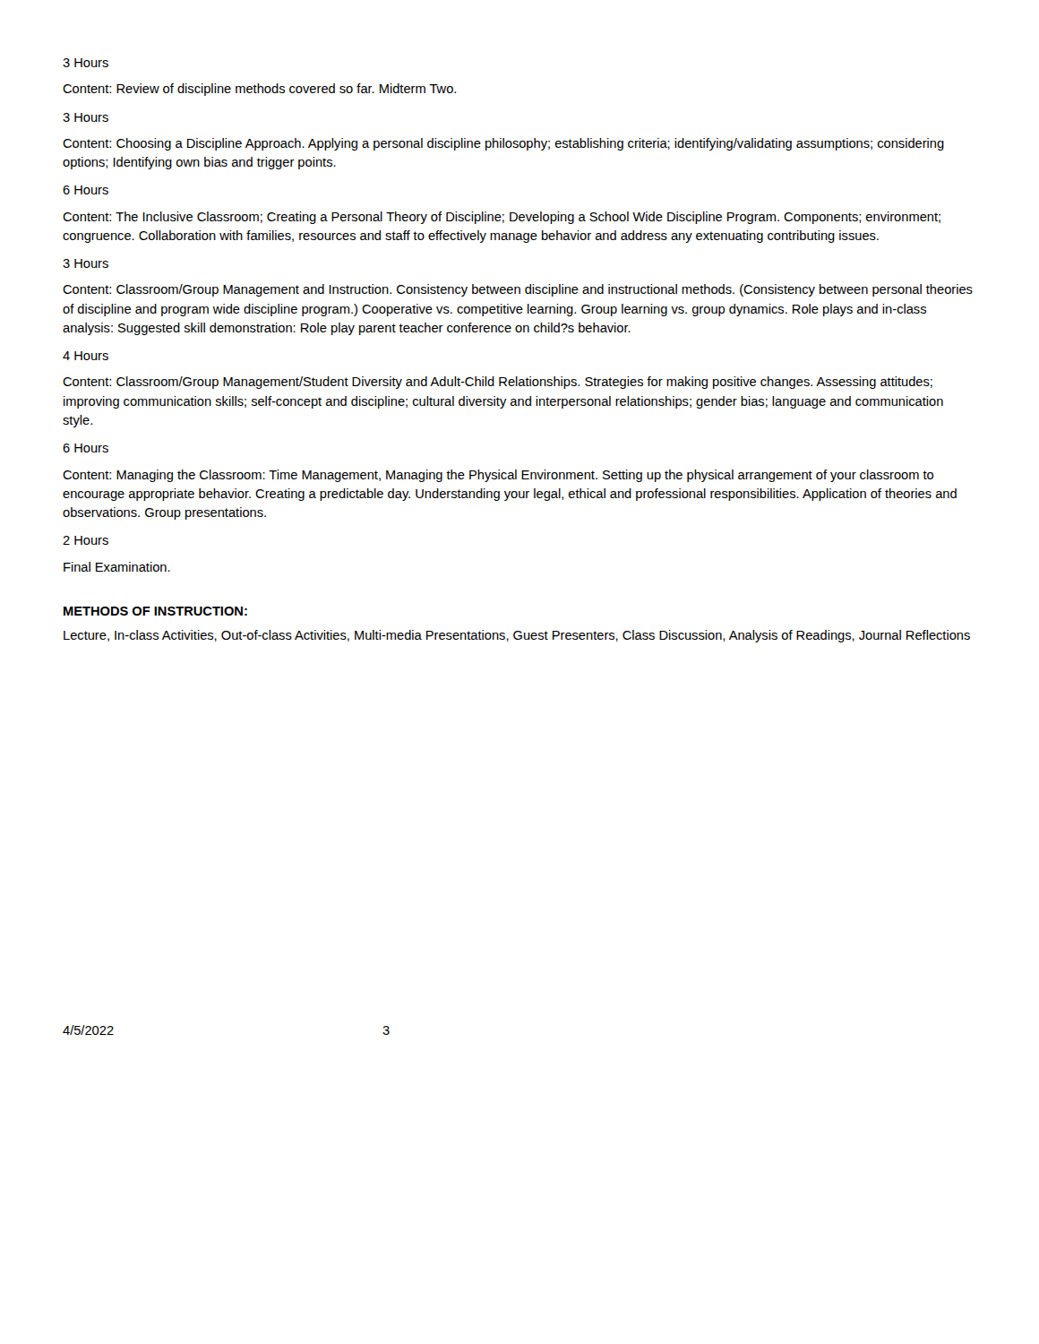3 Hours
Content: Review of discipline methods covered so far. Midterm Two.
3 Hours
Content: Choosing a Discipline Approach. Applying a personal discipline philosophy; establishing criteria; identifying/validating assumptions; considering options; Identifying own bias and trigger points.
6 Hours
Content: The Inclusive Classroom; Creating a Personal Theory of Discipline; Developing a School Wide Discipline Program. Components; environment; congruence. Collaboration with families, resources and staff to effectively manage behavior and address any extenuating contributing issues.
3 Hours
Content: Classroom/Group Management and Instruction. Consistency between discipline and instructional methods. (Consistency between personal theories of discipline and program wide discipline program.) Cooperative vs. competitive learning. Group learning vs. group dynamics. Role plays and in-class analysis: Suggested skill demonstration: Role play parent teacher conference on child?s behavior.
4 Hours
Content: Classroom/Group Management/Student Diversity and Adult-Child Relationships. Strategies for making positive changes. Assessing attitudes; improving communication skills; self-concept and discipline; cultural diversity and interpersonal relationships; gender bias; language and communication style.
6 Hours
Content: Managing the Classroom: Time Management, Managing the Physical Environment. Setting up the physical arrangement of your classroom to encourage appropriate behavior. Creating a predictable day. Understanding your legal, ethical and professional responsibilities. Application of theories and observations. Group presentations.
2 Hours
Final Examination.
METHODS OF INSTRUCTION:
Lecture, In-class Activities, Out-of-class Activities, Multi-media Presentations, Guest Presenters, Class Discussion, Analysis of Readings, Journal Reflections
4/5/2022 3